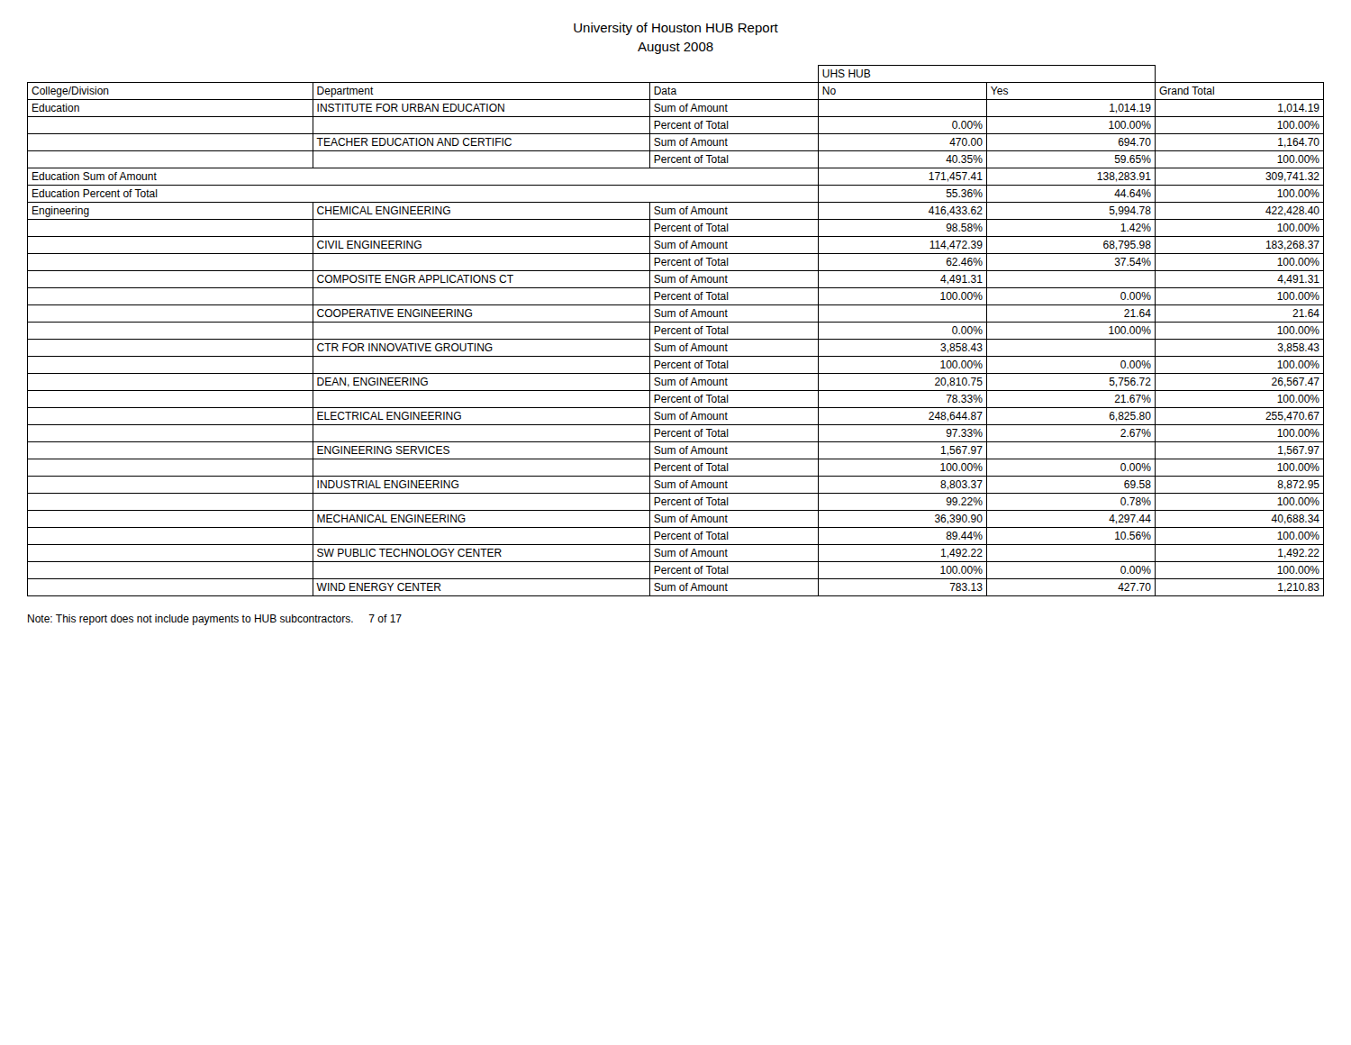University of Houston HUB Report
August 2008
| | | | UHS HUB | |
| --- | --- | --- | --- | --- |
| College/Division | Department | Data | No | Yes | Grand Total |
| Education | INSTITUTE FOR URBAN EDUCATION | Sum of Amount | | 1,014.19 | 1,014.19 |
| | | Percent of Total | 0.00% | 100.00% | 100.00% |
| | TEACHER EDUCATION AND CERTIFIC | Sum of Amount | 470.00 | 694.70 | 1,164.70 |
| | | Percent of Total | 40.35% | 59.65% | 100.00% |
| Education Sum of Amount | 171,457.41 | 138,283.91 | 309,741.32 |
| Education Percent of Total | 55.36% | 44.64% | 100.00% |
| Engineering | CHEMICAL ENGINEERING | Sum of Amount | 416,433.62 | 5,994.78 | 422,428.40 |
| | | Percent of Total | 98.58% | 1.42% | 100.00% |
| | CIVIL ENGINEERING | Sum of Amount | 114,472.39 | 68,795.98 | 183,268.37 |
| | | Percent of Total | 62.46% | 37.54% | 100.00% |
| | COMPOSITE ENGR APPLICATIONS CT | Sum of Amount | 4,491.31 | | 4,491.31 |
| | | Percent of Total | 100.00% | 0.00% | 100.00% |
| | COOPERATIVE ENGINEERING | Sum of Amount | | 21.64 | 21.64 |
| | | Percent of Total | 0.00% | 100.00% | 100.00% |
| | CTR FOR INNOVATIVE GROUTING | Sum of Amount | 3,858.43 | | 3,858.43 |
| | | Percent of Total | 100.00% | 0.00% | 100.00% |
| | DEAN, ENGINEERING | Sum of Amount | 20,810.75 | 5,756.72 | 26,567.47 |
| | | Percent of Total | 78.33% | 21.67% | 100.00% |
| | ELECTRICAL ENGINEERING | Sum of Amount | 248,644.87 | 6,825.80 | 255,470.67 |
| | | Percent of Total | 97.33% | 2.67% | 100.00% |
| | ENGINEERING SERVICES | Sum of Amount | 1,567.97 | | 1,567.97 |
| | | Percent of Total | 100.00% | 0.00% | 100.00% |
| | INDUSTRIAL ENGINEERING | Sum of Amount | 8,803.37 | 69.58 | 8,872.95 |
| | | Percent of Total | 99.22% | 0.78% | 100.00% |
| | MECHANICAL ENGINEERING | Sum of Amount | 36,390.90 | 4,297.44 | 40,688.34 |
| | | Percent of Total | 89.44% | 10.56% | 100.00% |
| | SW PUBLIC TECHNOLOGY CENTER | Sum of Amount | 1,492.22 | | 1,492.22 |
| | | Percent of Total | 100.00% | 0.00% | 100.00% |
| | WIND ENERGY CENTER | Sum of Amount | 783.13 | 427.70 | 1,210.83 |
Note: This report does not include payments to HUB subcontractors. 7 of 17